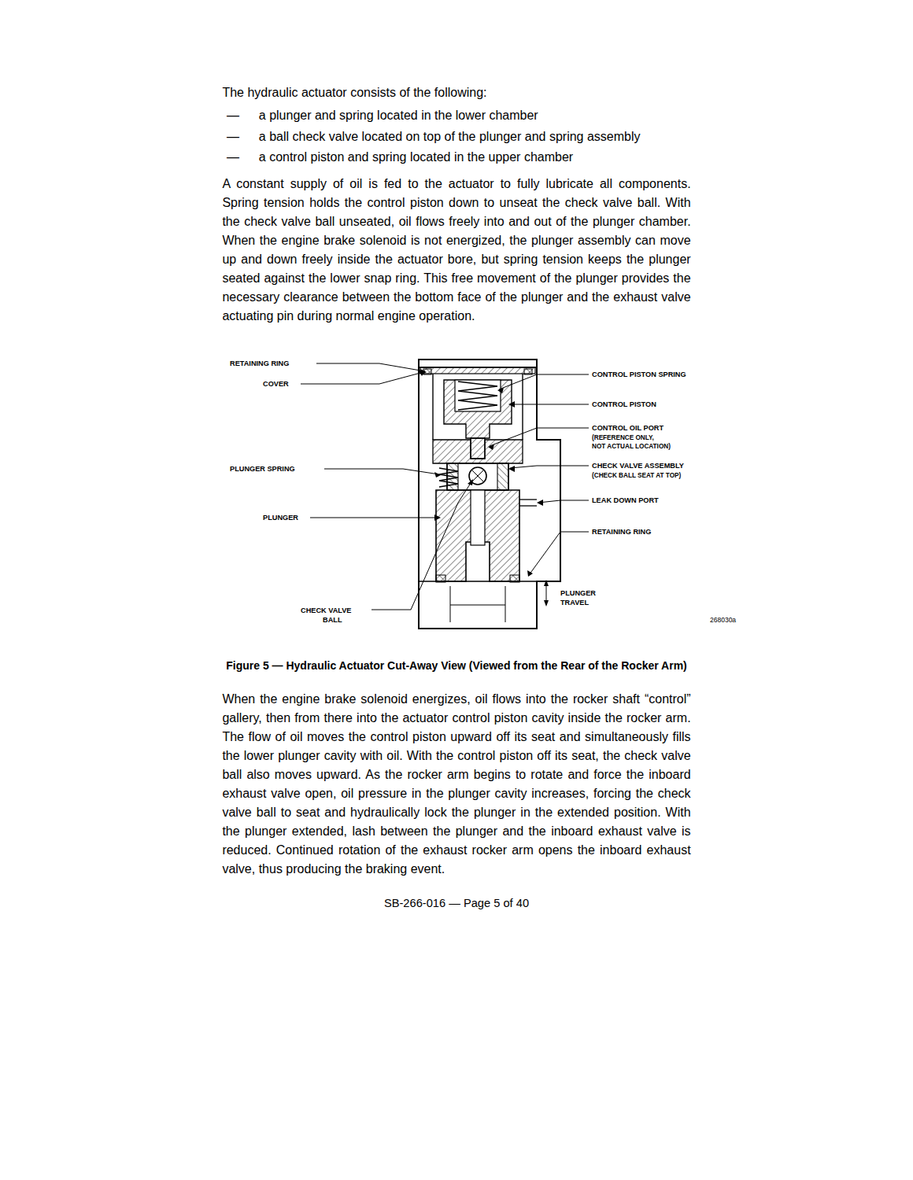The hydraulic actuator consists of the following:
a plunger and spring located in the lower chamber
a ball check valve located on top of the plunger and spring assembly
a control piston and spring located in the upper chamber
A constant supply of oil is fed to the actuator to fully lubricate all components. Spring tension holds the control piston down to unseat the check valve ball. With the check valve ball unseated, oil flows freely into and out of the plunger chamber. When the engine brake solenoid is not energized, the plunger assembly can move up and down freely inside the actuator bore, but spring tension keeps the plunger seated against the lower snap ring. This free movement of the plunger provides the necessary clearance between the bottom face of the plunger and the exhaust valve actuating pin during normal engine operation.
RETAINING RING COVER PLUNGER SPRING PLUNGER CHECK VALVE BALL CONTROL PISTON SPRING CONTROL PISTON CONTROL OIL PORT (REFERENCE ONLY, NOT ACTUAL LOCATION) CHECK VALVE ASSEMBLY (CHECK BALL SEAT AT TOP) LEAK DOWN PORT RETAINING RING PLUNGER TRAVEL 268030a
Figure 5 — Hydraulic Actuator Cut-Away View (Viewed from the Rear of the Rocker Arm)
When the engine brake solenoid energizes, oil flows into the rocker shaft “control” gallery, then from there into the actuator control piston cavity inside the rocker arm. The flow of oil moves the control piston upward off its seat and simultaneously fills the lower plunger cavity with oil. With the control piston off its seat, the check valve ball also moves upward. As the rocker arm begins to rotate and force the inboard exhaust valve open, oil pressure in the plunger cavity increases, forcing the check valve ball to seat and hydraulically lock the plunger in the extended position. With the plunger extended, lash between the plunger and the inboard exhaust valve is reduced. Continued rotation of the exhaust rocker arm opens the inboard exhaust valve, thus producing the braking event.
SB-266-016 — Page 5 of 40